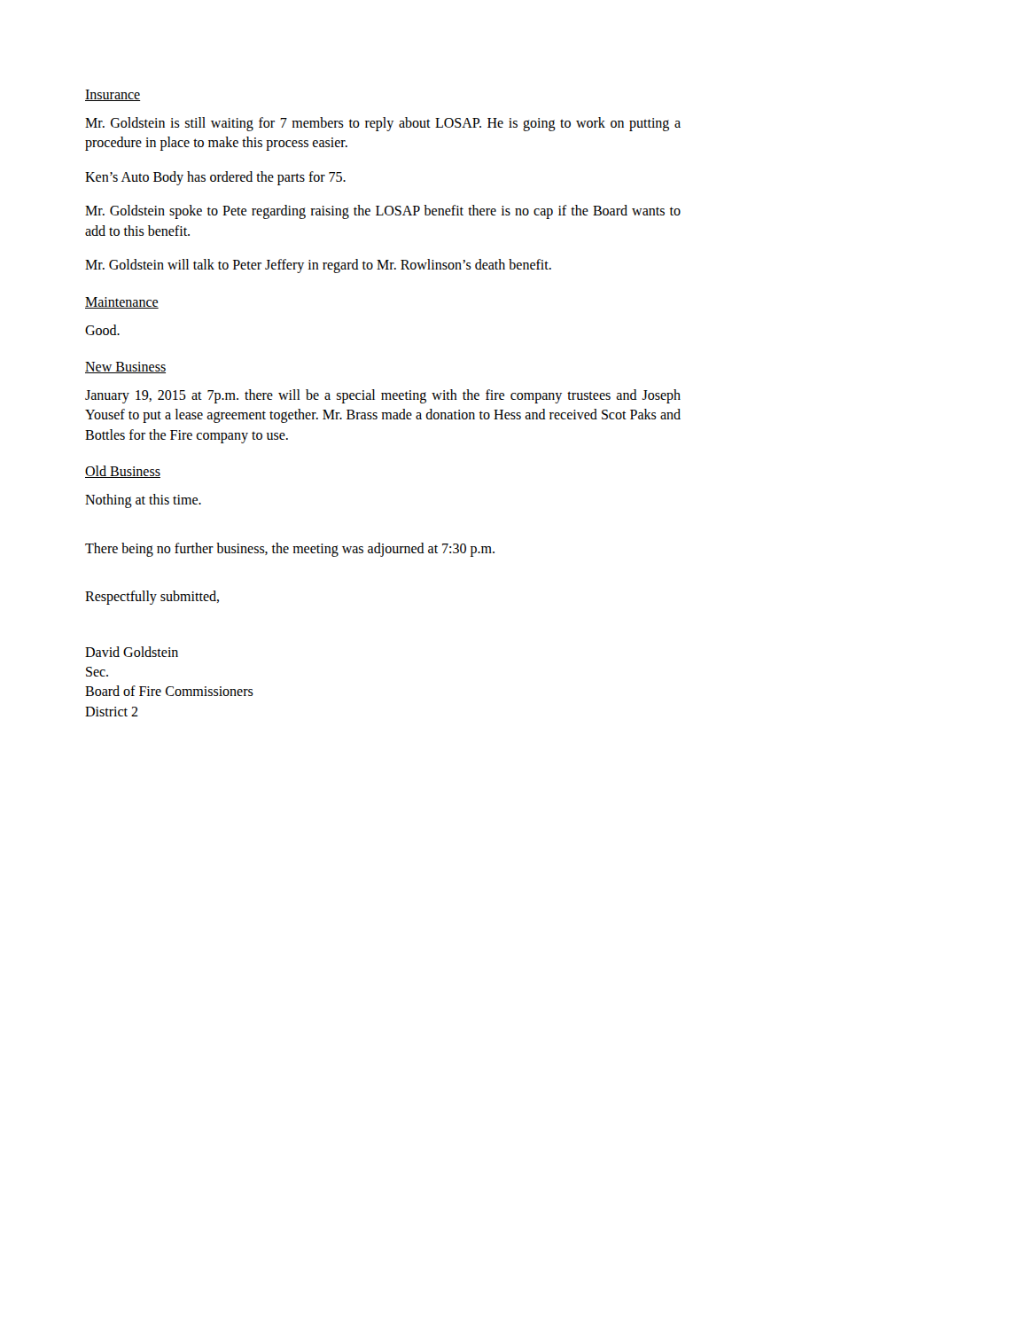Insurance
Mr. Goldstein is still waiting for 7 members to reply about LOSAP. He is going to work on putting a procedure in place to make this process easier.
Ken’s Auto Body has ordered the parts for 75.
Mr. Goldstein spoke to Pete regarding raising the LOSAP benefit there is no cap if the Board wants to add to this benefit.
Mr. Goldstein will talk to Peter Jeffery in regard to Mr. Rowlinson’s death benefit.
Maintenance
Good.
New Business
January 19, 2015 at 7p.m. there will be a special meeting with the fire company trustees and Joseph Yousef to put a lease agreement together. Mr. Brass made a donation to Hess and received Scot Paks and Bottles for the Fire company to use.
Old Business
Nothing at this time.
There being no further business, the meeting was adjourned at 7:30 p.m.
Respectfully submitted,
David Goldstein
Sec.
Board of Fire Commissioners
District 2